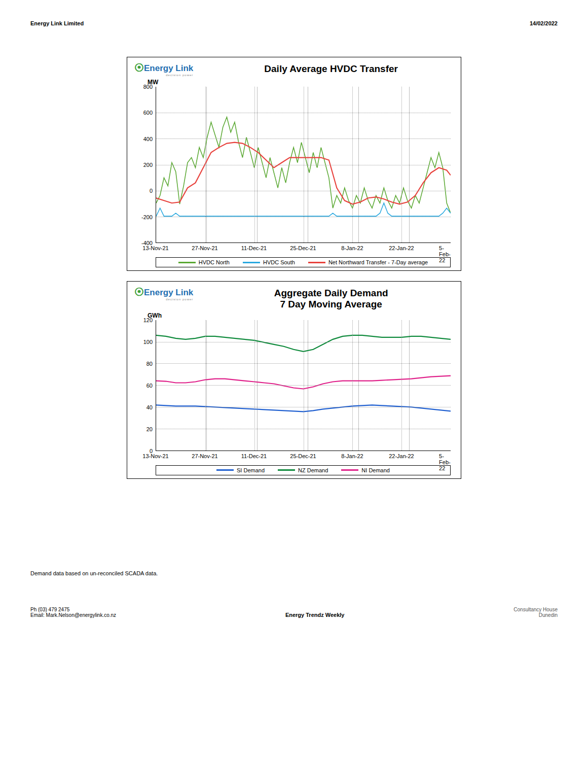Energy Link Limited
14/02/2022
⦿Energy Linkdecision power
Daily Average HVDC Transfer
MW
800 600 400 200 0 -200 -400
13-Nov-21 27-Nov-21 11-Dec-21 25-Dec-21 8-Jan-22 22-Jan-22 5-Feb-22
HVDC North
HVDC South
Net Northward Transfer - 7-Day average
⦿Energy Linkdecision power
Aggregate Daily Demand
7 Day Moving Average
GWh
120 100 80 60 40 20 0
13-Nov-21 27-Nov-21 11-Dec-21 25-Dec-21 8-Jan-22 22-Jan-22 5-Feb-22
SI Demand
NZ Demand
NI Demand
Demand data based on un-reconciled SCADA data.
Ph (03) 479 2475
Email: Mark.Nelson@energylink.co.nz
Energy Trendz Weekly
Consultancy House
Dunedin